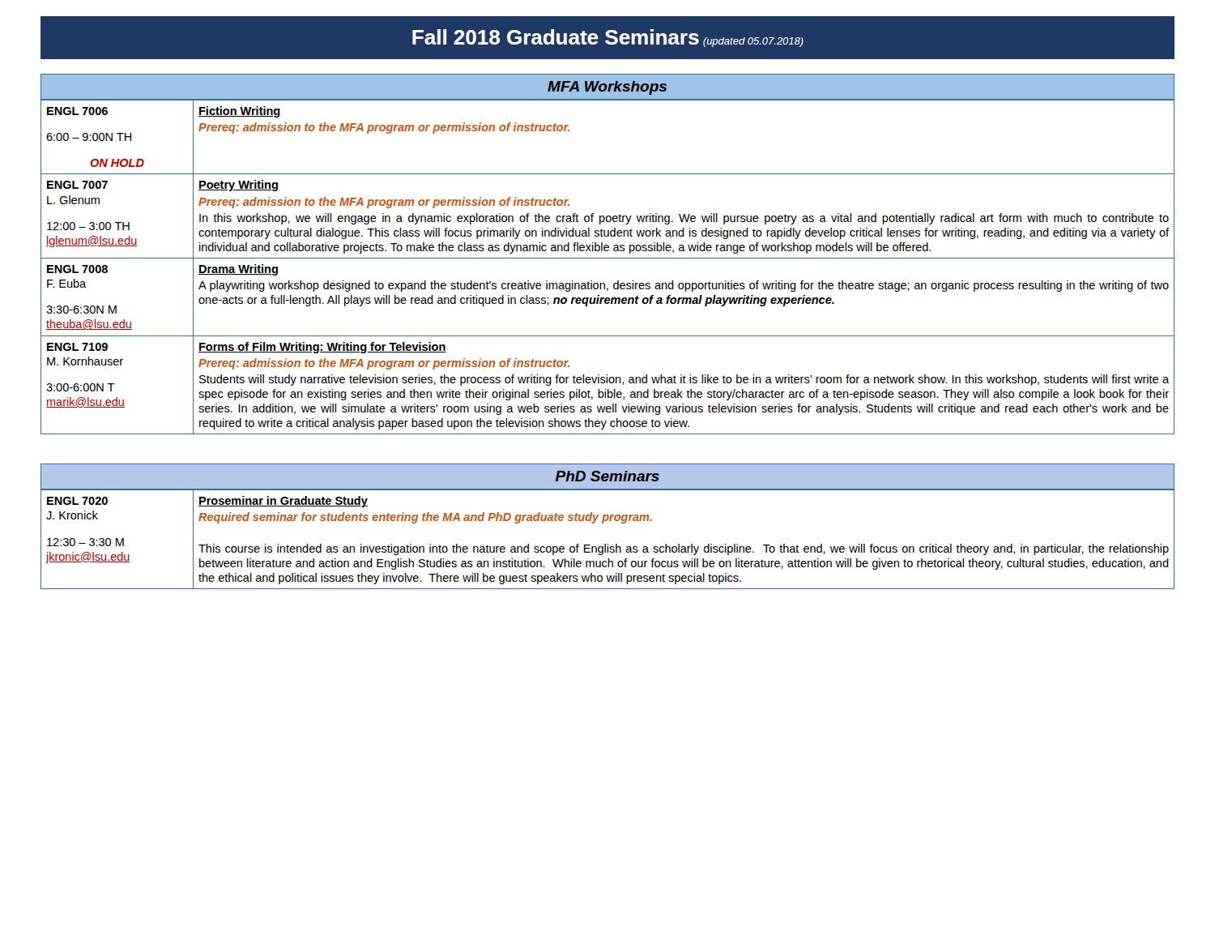Fall 2018 Graduate Seminars
(updated 05.07.2018)
MFA Workshops
| ENGL 7006 6:00 – 9:00N TH ON HOLD | Fiction Writing Prereq: admission to the MFA program or permission of instructor. |
| ENGL 7007 L. Glenum 12:00 – 3:00 TH lglenum@lsu.edu | Poetry Writing Prereq: admission to the MFA program or permission of instructor. In this workshop, we will engage in a dynamic exploration of the craft of poetry writing. We will pursue poetry as a vital and potentially radical art form with much to contribute to contemporary cultural dialogue. This class will focus primarily on individual student work and is designed to rapidly develop critical lenses for writing, reading, and editing via a variety of individual and collaborative projects. To make the class as dynamic and flexible as possible, a wide range of workshop models will be offered. |
| ENGL 7008 F. Euba 3:30-6:30N M theuba@lsu.edu | Drama Writing A playwriting workshop designed to expand the student's creative imagination, desires and opportunities of writing for the theatre stage; an organic process resulting in the writing of two one-acts or a full-length. All plays will be read and critiqued in class; no requirement of a formal playwriting experience. |
| ENGL 7109 M. Kornhauser 3:00-6:00N T marik@lsu.edu | Forms of Film Writing: Writing for Television Prereq: admission to the MFA program or permission of instructor. Students will study narrative television series, the process of writing for television, and what it is like to be in a writers’ room for a network show. In this workshop, students will first write a spec episode for an existing series and then write their original series pilot, bible, and break the story/character arc of a ten-episode season. They will also compile a look book for their series. In addition, we will simulate a writers' room using a web series as well viewing various television series for analysis. Students will critique and read each other's work and be required to write a critical analysis paper based upon the television shows they choose to view. |
PhD Seminars
| ENGL 7020 J. Kronick 12:30 – 3:30 M jkronic@lsu.edu | Proseminar in Graduate Study Required seminar for students entering the MA and PhD graduate study program. This course is intended as an investigation into the nature and scope of English as a scholarly discipline. To that end, we will focus on critical theory and, in particular, the relationship between literature and action and English Studies as an institution. While much of our focus will be on literature, attention will be given to rhetorical theory, cultural studies, education, and the ethical and political issues they involve. There will be guest speakers who will present special topics. |